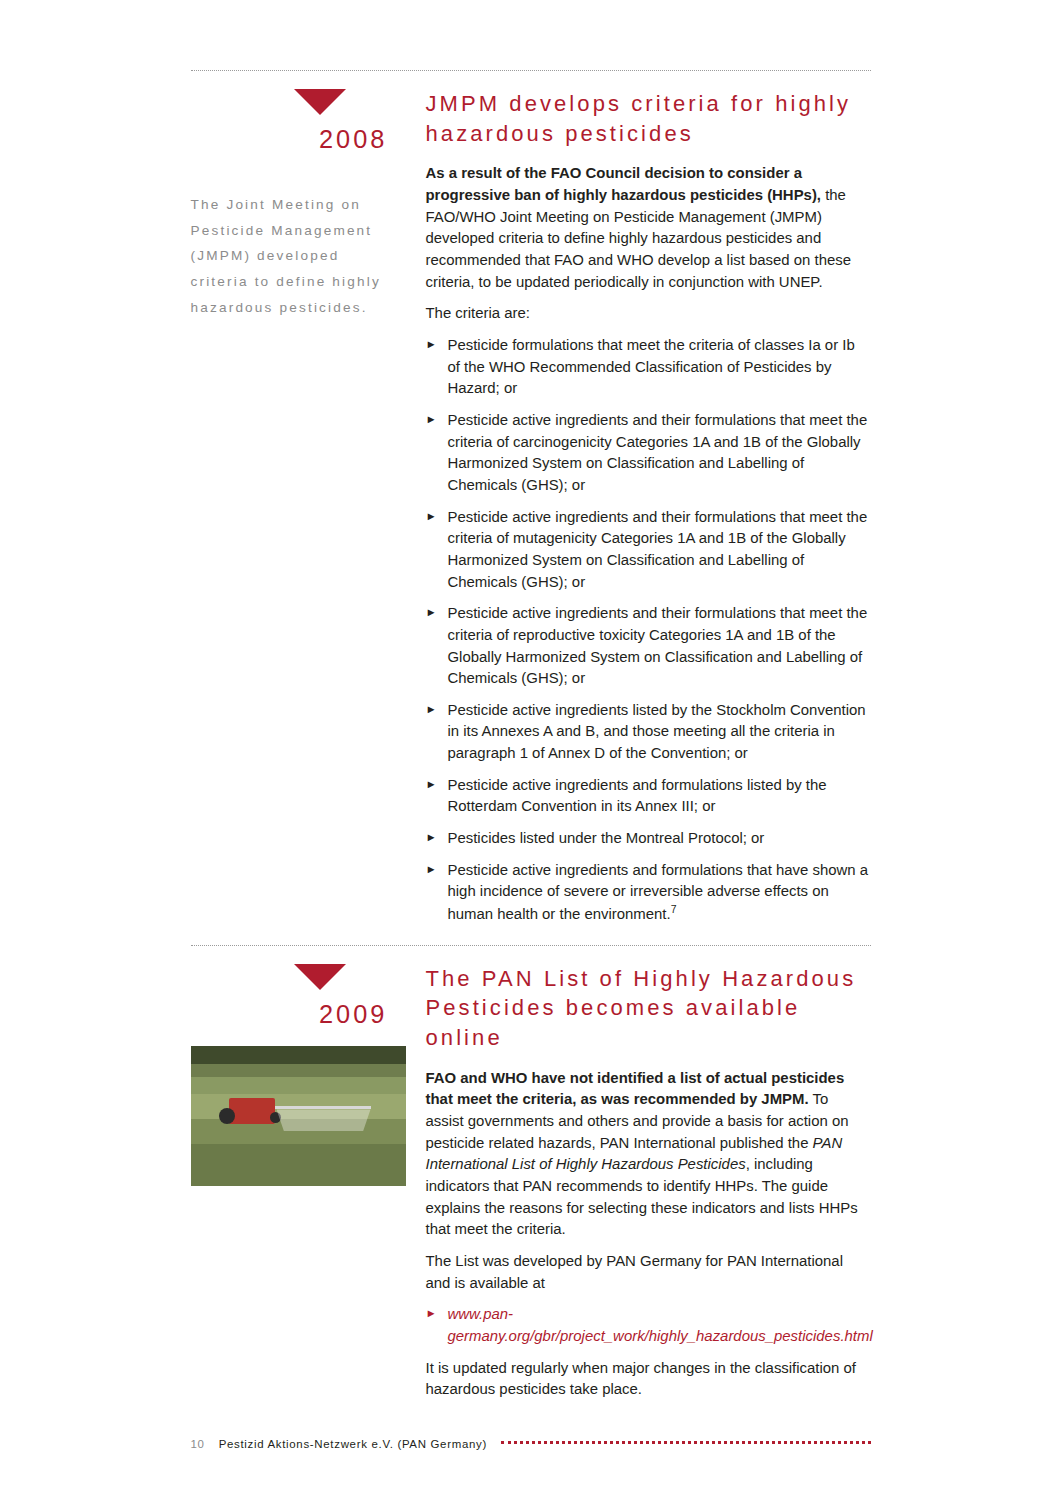2008
The Joint Meeting on Pesticide Management (JMPM) developed criteria to define highly hazardous pesticides.
JMPM develops criteria for highly hazardous pesticides
As a result of the FAO Council decision to consider a progressive ban of highly hazardous pesticides (HHPs), the FAO/WHO Joint Meeting on Pesticide Management (JMPM) developed criteria to define highly hazardous pesticides and recommended that FAO and WHO develop a list based on these criteria, to be updated periodically in conjunction with UNEP.
The criteria are:
Pesticide formulations that meet the criteria of classes Ia or Ib of the WHO Recommended Classification of Pesticides by Hazard; or
Pesticide active ingredients and their formulations that meet the criteria of carcinogenicity Categories 1A and 1B of the Globally Harmonized System on Classification and Labelling of Chemicals (GHS); or
Pesticide active ingredients and their formulations that meet the criteria of mutagenicity Categories 1A and 1B of the Globally Harmonized System on Classification and Labelling of Chemicals (GHS); or
Pesticide active ingredients and their formulations that meet the criteria of reproductive toxicity Categories 1A and 1B of the Globally Harmonized System on Classification and Labelling of Chemicals (GHS); or
Pesticide active ingredients listed by the Stockholm Convention in its Annexes A and B, and those meeting all the criteria in paragraph 1 of Annex D of the Convention; or
Pesticide active ingredients and formulations listed by the Rotterdam Convention in its Annex III; or
Pesticides listed under the Montreal Protocol; or
Pesticide active ingredients and formulations that have shown a high incidence of severe or irreversible adverse effects on human health or the environment.7
2009
The PAN List of Highly Hazardous Pesticides becomes available online
FAO and WHO have not identified a list of actual pesticides that meet the criteria, as was recommended by JMPM. To assist governments and others and provide a basis for action on pesticide related hazards, PAN International published the PAN International List of Highly Hazardous Pesticides, including indicators that PAN recommends to identify HHPs. The guide explains the reasons for selecting these indicators and lists HHPs that meet the criteria.
The List was developed by PAN Germany for PAN International and is available at
www.pan-germany.org/gbr/project_work/highly_hazardous_pesticides.html
It is updated regularly when major changes in the classification of hazardous pesticides take place.
10 Pestizid Aktions-Netzwerk e.V. (PAN Germany)